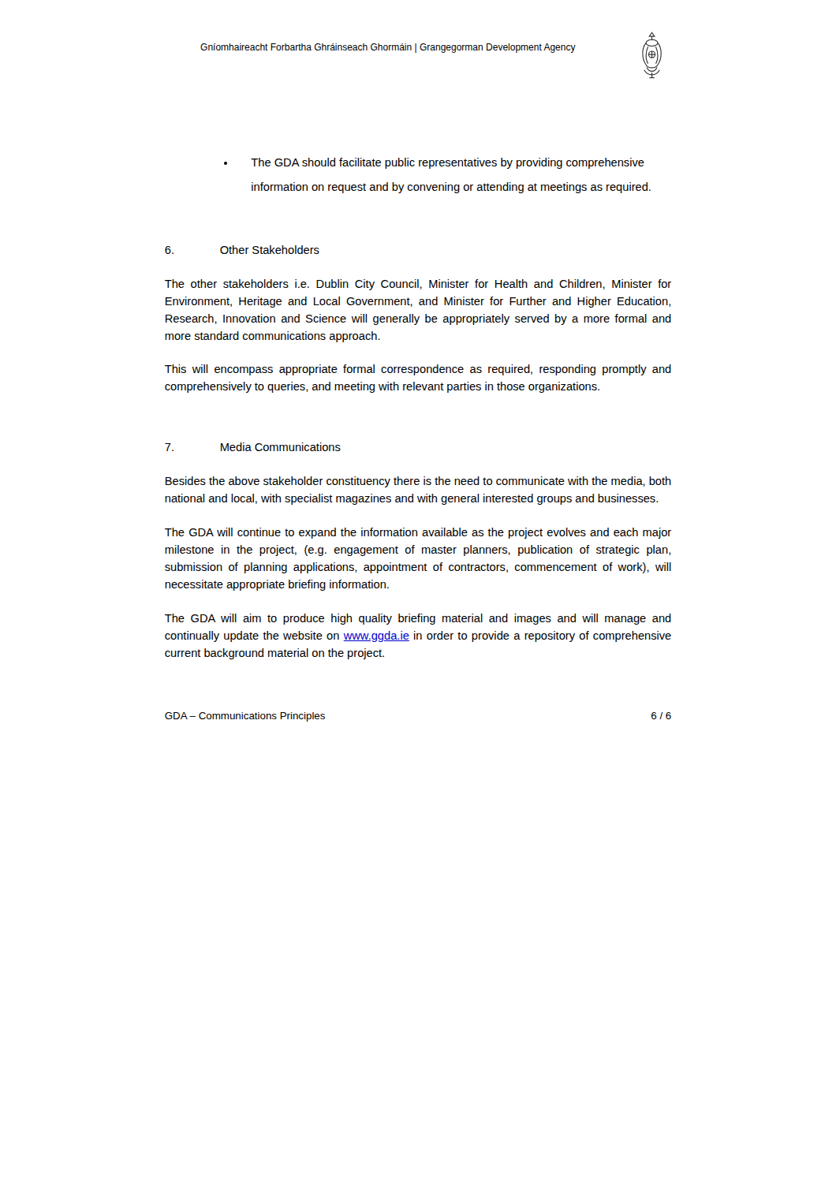Gníomhaireacht Forbartha Ghráinseach Ghormáin | Grangegorman Development Agency
The GDA should facilitate public representatives by providing comprehensive information on request and by convening or attending at meetings as required.
6. Other Stakeholders
The other stakeholders i.e. Dublin City Council, Minister for Health and Children, Minister for Environment, Heritage and Local Government, and Minister for Further and Higher Education, Research, Innovation and Science will generally be appropriately served by a more formal and more standard communications approach.
This will encompass appropriate formal correspondence as required, responding promptly and comprehensively to queries, and meeting with relevant parties in those organizations.
7. Media Communications
Besides the above stakeholder constituency there is the need to communicate with the media, both national and local, with specialist magazines and with general interested groups and businesses.
The GDA will continue to expand the information available as the project evolves and each major milestone in the project, (e.g. engagement of master planners, publication of strategic plan, submission of planning applications, appointment of contractors, commencement of work), will necessitate appropriate briefing information.
The GDA will aim to produce high quality briefing material and images and will manage and continually update the website on www.ggda.ie in order to provide a repository of comprehensive current background material on the project.
GDA – Communications Principles 6 / 6